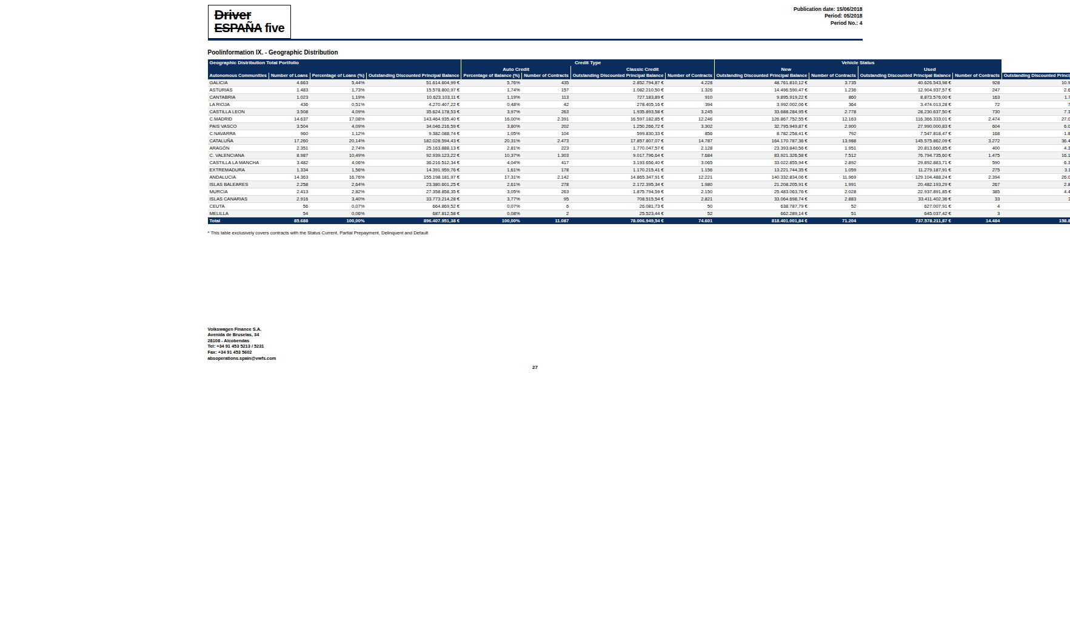Driver
ESPAÑA five
Publication date: 15/06/2018
Period: 05/2018
Period No.: 4
Poolinformation IX. - Geographic Distribution
| Geographic Distribution Total Portfolio | Credit Type | Vehicle Status |
| --- | --- | --- |
| | Auto Credit | Classic Credit | New | Used |
| Autonomous Communities | Number of Loans | Percentage of Loans (%) | Outstanding Discounted Principal Balance | Percentage of Balance (%) | Number of Contracts | Outstanding Discounted Principal Balance | Number of Contracts | Outstanding Discounted Principal Balance | Number of Contracts | Outstanding Discounted Principal Balance | Number of Contracts | Outstanding Discounted Principal Balance |
| GALICIA | 4.663 | 5,44% | 51.614.604,99 € | 5,76% | 435 | 2.852.794,87 € | 4.228 | 48.761.810,12 € | 3.735 | 40.626.543,98 € | 928 | 10.988.061,01 € |
| ASTURIAS | 1.483 | 1,73% | 15.578.800,97 € | 1,74% | 157 | 1.082.210,50 € | 1.326 | 14.496.590,47 € | 1.236 | 12.904.937,57 € | 247 | 2.673.863,40 € |
| CANTABRIA | 1.023 | 1,19% | 10.623.103,11 € | 1,19% | 113 | 727.183,89 € | 910 | 9.895.919,22 € | 860 | 8.873.576,00 € | 163 | 1.749.527,11 € |
| LA RIOJA | 436 | 0,51% | 4.270.407,22 € | 0,48% | 42 | 278.405,16 € | 394 | 3.992.002,06 € | 364 | 3.474.013,28 € | 72 | 796.393,94 € |
| CASTILLA LEON | 3.508 | 4,09% | 35.624.178,53 € | 3,97% | 263 | 1.935.893,58 € | 3.245 | 33.688.284,95 € | 2.778 | 28.230.637,50 € | 730 | 7.393.541,03 € |
| C.MADRID | 14.637 | 17,08% | 143.464.935,40 € | 16,00% | 2.391 | 16.597.182,85 € | 12.246 | 126.867.752,55 € | 12.163 | 116.366.333,01 € | 2.474 | 27.098.602,39 € |
| PAIS VASCO | 3.504 | 4,09% | 34.046.216,59 € | 3,80% | 202 | 1.250.266,72 € | 3.302 | 32.795.949,87 € | 2.900 | 27.990.000,83 € | 604 | 6.056.215,76 € |
| C.NAVARRA | 960 | 1,12% | 9.382.088,74 € | 1,05% | 104 | 599.830,33 € | 856 | 8.782.258,41 € | 792 | 7.547.818,47 € | 168 | 1.834.270,27 € |
| CATALUÑA | 17.260 | 20,14% | 182.028.594,43 € | 20,31% | 2.473 | 17.857.807,07 € | 14.787 | 164.170.787,36 € | 13.988 | 145.575.862,09 € | 3.272 | 36.452.732,34 € |
| ARAGÓN | 2.351 | 2,74% | 25.163.888,13 € | 2,81% | 223 | 1.770.047,57 € | 2.128 | 23.393.840,56 € | 1.951 | 20.813.660,85 € | 400 | 4.350.227,28 € |
| C. VALENCIANA | 8.987 | 10,49% | 92.939.123,22 € | 10,37% | 1.303 | 9.017.796,64 € | 7.684 | 83.921.326,58 € | 7.512 | 76.794.735,60 € | 1.475 | 16.144.387,62 € |
| CASTILLA LA MANCHA | 3.482 | 4,06% | 36.216.512,34 € | 4,04% | 417 | 3.193.656,40 € | 3.065 | 33.022.855,94 € | 2.892 | 29.892.883,71 € | 590 | 6.323.628,63 € |
| EXTREMADURA | 1.334 | 1,56% | 14.391.959,76 € | 1,61% | 178 | 1.170.215,41 € | 1.156 | 13.221.744,35 € | 1.059 | 11.279.187,91 € | 275 | 3.112.771,85 € |
| ANDALUCIA | 14.363 | 16,76% | 155.198.181,97 € | 17,31% | 2.142 | 14.865.347,91 € | 12.221 | 140.332.834,06 € | 11.969 | 129.104.488,24 € | 2.394 | 26.093.693,73 € |
| ISLAS BALEARES | 2.258 | 2,64% | 23.380.601,25 € | 2,61% | 278 | 2.172.395,34 € | 1.980 | 21.208.205,91 € | 1.991 | 20.482.193,29 € | 267 | 2.898.407,96 € |
| MURCIA | 2.413 | 2,82% | 27.358.858,35 € | 3,05% | 263 | 1.875.794,59 € | 2.150 | 25.483.063,76 € | 2.028 | 22.937.891,85 € | 385 | 4.420.966,50 € |
| ISLAS CANARIAS | 2.916 | 3,40% | 33.773.214,28 € | 3,77% | 95 | 708.515,54 € | 2.821 | 33.064.698,74 € | 2.883 | 33.411.402,36 € | 33 | 361.811,92 € |
| CEUTA | 56 | 0,07% | 664.869,52 € | 0,07% | 6 | 26.081,73 € | 50 | 638.787,79 € | 52 | 627.007,91 € | 4 | 37.861,61 € |
| MELILLA | 54 | 0,06% | 687.812,58 € | 0,08% | 2 | 25.523,44 € | 52 | 662.289,14 € | 51 | 645.037,42 € | 3 | 42.775,16 € |
| Total | 85.688 | 100,00% | 896.407.951,38 € | 100,00% | 11.087 | 78.006.949,54 € | 74.601 | 818.401.001,84 € | 71.204 | 737.578.211,87 € | 14.484 | 158.829.739,51 € |
* This table exclusively covers contracts with the Status Current, Partial Prepayment, Delinquent and Default
Volkswagen Finance S.A.
Avenida de Bruselas, 34
28108 - Alcobendas
Tel: +34 91 453 5213 / 5231
Fax: +34 91 453 5602
absoperations.spain@vwfs.com
27